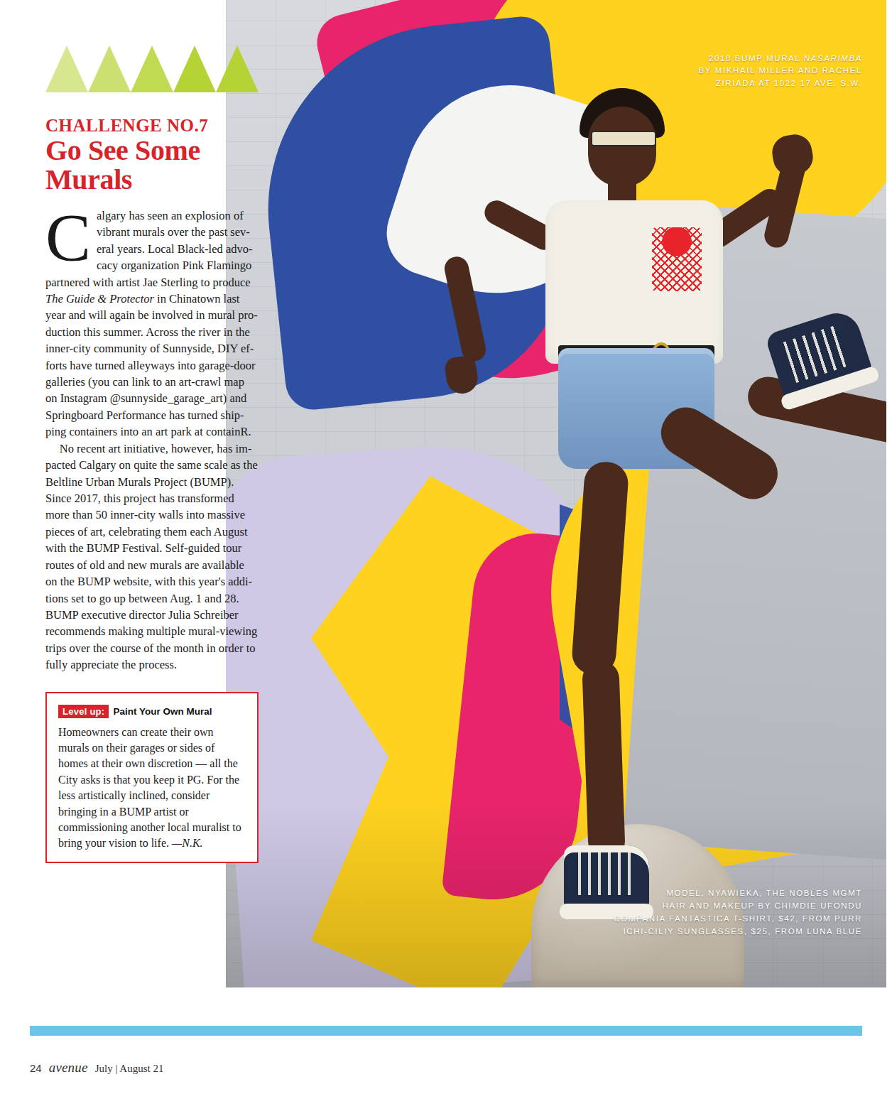2018 BUMP MURAL NASARIMBA
BY MIKHAIL MILLER AND RACHEL
ZIRIADA AT 1022 17 AVE. S.W.
MODEL, NYAWIEKA, THE NOBLES MGMT
HAIR AND MAKEUP BY CHIMDIE UFONDU
COMPANIA FANTASTICA T-SHIRT, $42, FROM PURR
ICHI-CILIY SUNGLASSES, $25, FROM LUNA BLUE
CHALLENGE NO.7
Go See Some
Murals
Calgary has seen an explosion of vibrant murals over the past several years. Local Black-led advocacy organization Pink Flamingo partnered with artist Jae Sterling to produce The Guide & Protector in Chinatown last year and will again be involved in mural production this summer. Across the river in the inner-city community of Sunnyside, DIY efforts have turned alleyways into garage-door galleries (you can link to an art-crawl map on Instagram @sunnyside_garage_art) and Springboard Performance has turned shipping containers into an art park at containR.
No recent art initiative, however, has impacted Calgary on quite the same scale as the Beltline Urban Murals Project (BUMP). Since 2017, this project has transformed more than 50 inner-city walls into massive pieces of art, celebrating them each August with the BUMP Festival. Self-guided tour routes of old and new murals are available on the BUMP website, with this year's additions set to go up between Aug. 1 and 28. BUMP executive director Julia Schreiber recommends making multiple mural-viewing trips over the course of the month in order to fully appreciate the process.
Level up: Paint Your Own Mural
Homeowners can create their own murals on their garages or sides of homes at their own discretion — all the City asks is that you keep it PG. For the less artistically inclined, consider bringing in a BUMP artist or commissioning another local muralist to bring your vision to life. —N.K.
24 avenue July | August 21